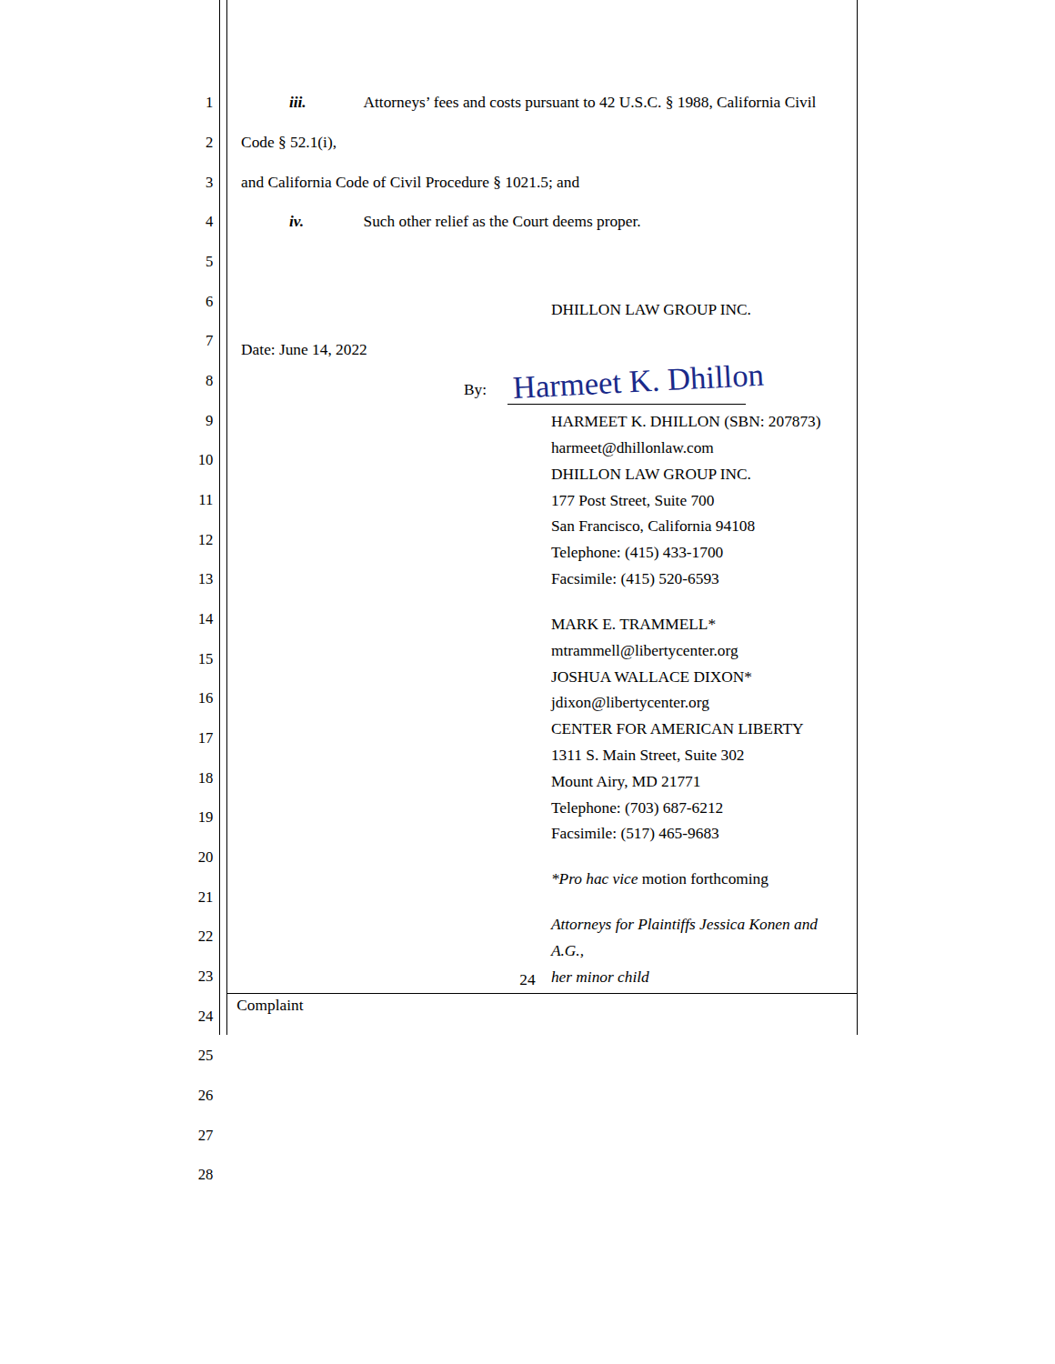1
2
3
4
5
6
7
8
9
10
11
12
13
14
15
16
17
18
19
20
21
22
23
24
25
26
27
28
iii. Attorneys’ fees and costs pursuant to 42 U.S.C. § 1988, California Civil Code § 52.1(i),
and California Code of Civil Procedure § 1021.5; and
iv. Such other relief as the Court deems proper.
DHILLON LAW GROUP INC.
Date: June 14, 2022
By: Harmeet K. Dhillon
HARMEET K. DHILLON (SBN: 207873)
harmeet@dhillonlaw.com
DHILLON LAW GROUP INC.
177 Post Street, Suite 700
San Francisco, California 94108
Telephone: (415) 433-1700
Facsimile: (415) 520-6593
MARK E. TRAMMELL*
mtrammell@libertycenter.org
JOSHUA WALLACE DIXON*
jdixon@libertycenter.org
CENTER FOR AMERICAN LIBERTY
1311 S. Main Street, Suite 302
Mount Airy, MD 21771
Telephone: (703) 687-6212
Facsimile: (517) 465-9683
*Pro hac vice motion forthcoming
Attorneys for Plaintiffs Jessica Konen and A.G.,
her minor child
24
Complaint